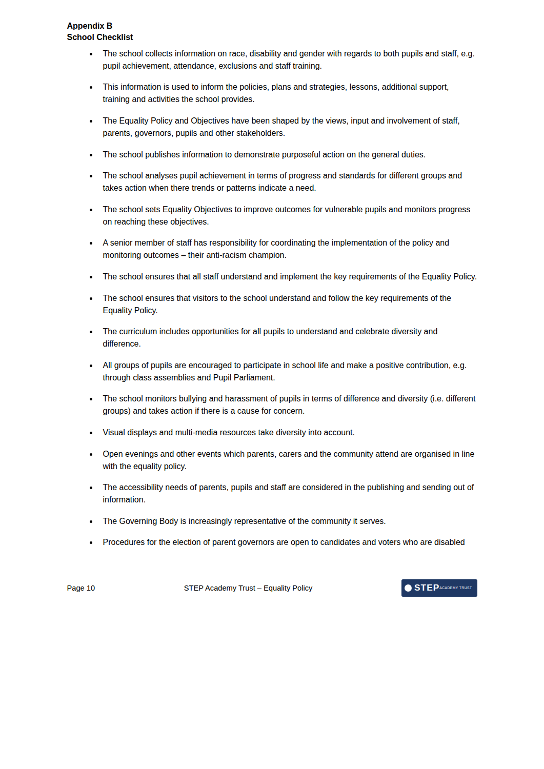Appendix B
School Checklist
The school collects information on race, disability and gender with regards to both pupils and staff, e.g. pupil achievement, attendance, exclusions and staff training.
This information is used to inform the policies, plans and strategies, lessons, additional support, training and activities the school provides.
The Equality Policy and Objectives have been shaped by the views, input and involvement of staff, parents, governors, pupils and other stakeholders.
The school publishes information to demonstrate purposeful action on the general duties.
The school analyses pupil achievement in terms of progress and standards for different groups and takes action when there trends or patterns indicate a need.
The school sets Equality Objectives to improve outcomes for vulnerable pupils and monitors progress on reaching these objectives.
A senior member of staff has responsibility for coordinating the implementation of the policy and monitoring outcomes – their anti-racism champion.
The school ensures that all staff understand and implement the key requirements of the Equality Policy.
The school ensures that visitors to the school understand and follow the key requirements of the Equality Policy.
The curriculum includes opportunities for all pupils to understand and celebrate diversity and difference.
All groups of pupils are encouraged to participate in school life and make a positive contribution, e.g. through class assemblies and Pupil Parliament.
The school monitors bullying and harassment of pupils in terms of difference and diversity (i.e. different groups) and takes action if there is a cause for concern.
Visual displays and multi-media resources take diversity into account.
Open evenings and other events which parents, carers and the community attend are organised in line with the equality policy.
The accessibility needs of parents, pupils and staff are considered in the publishing and sending out of information.
The Governing Body is increasingly representative of the community it serves.
Procedures for the election of parent governors are open to candidates and voters who are disabled
Page 10
STEP Academy Trust – Equality Policy
STEPACADEMY TRUST